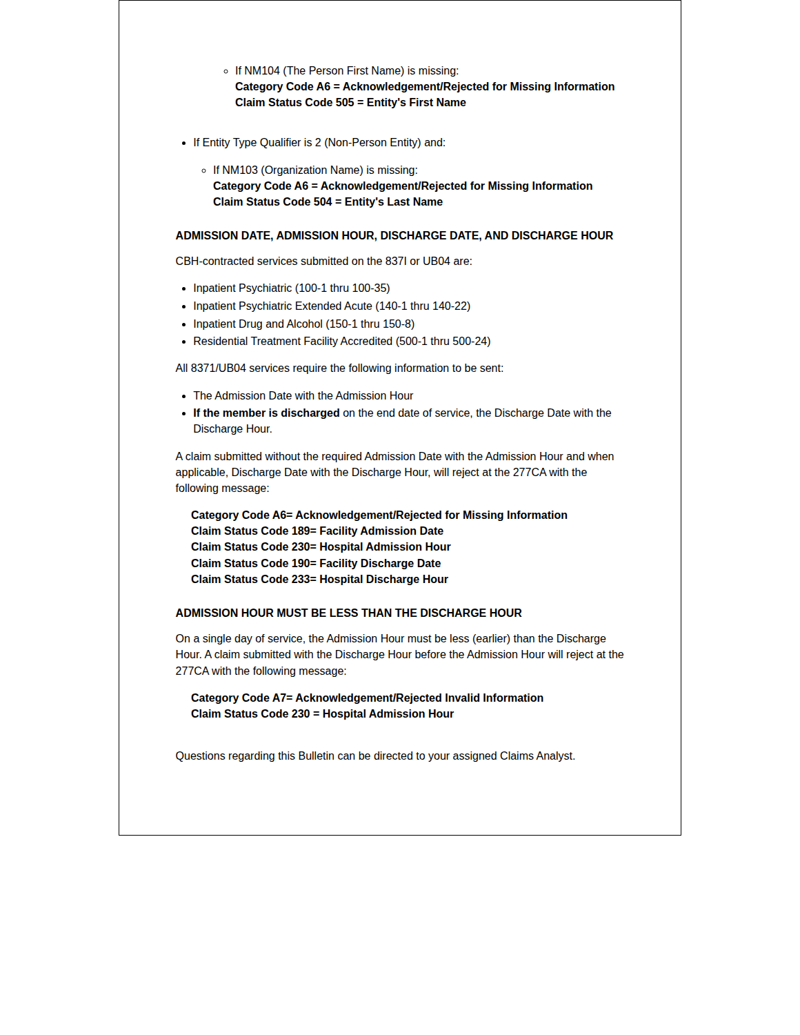If NM104 (The Person First Name) is missing:
Category Code A6 = Acknowledgement/Rejected for Missing Information
Claim Status Code 505 = Entity's First Name
If Entity Type Qualifier is 2 (Non-Person Entity) and:
If NM103 (Organization Name) is missing:
Category Code A6 = Acknowledgement/Rejected for Missing Information
Claim Status Code 504 = Entity's Last Name
ADMISSION DATE, ADMISSION HOUR, DISCHARGE DATE, AND DISCHARGE HOUR
CBH-contracted services submitted on the 837I or UB04 are:
Inpatient Psychiatric (100-1 thru 100-35)
Inpatient Psychiatric Extended Acute (140-1 thru 140-22)
Inpatient Drug and Alcohol (150-1 thru 150-8)
Residential Treatment Facility Accredited (500-1 thru 500-24)
All 8371/UB04 services require the following information to be sent:
The Admission Date with the Admission Hour
If the member is discharged on the end date of service, the Discharge Date with the Discharge Hour.
A claim submitted without the required Admission Date with the Admission Hour and when applicable, Discharge Date with the Discharge Hour, will reject at the 277CA with the following message:
Category Code A6= Acknowledgement/Rejected for Missing Information
Claim Status Code 189= Facility Admission Date
Claim Status Code 230= Hospital Admission Hour
Claim Status Code 190= Facility Discharge Date
Claim Status Code 233= Hospital Discharge Hour
ADMISSION HOUR MUST BE LESS THAN THE DISCHARGE HOUR
On a single day of service, the Admission Hour must be less (earlier) than the Discharge Hour. A claim submitted with the Discharge Hour before the Admission Hour will reject at the 277CA with the following message:
Category Code A7= Acknowledgement/Rejected Invalid Information
Claim Status Code 230 = Hospital Admission Hour
Questions regarding this Bulletin can be directed to your assigned Claims Analyst.